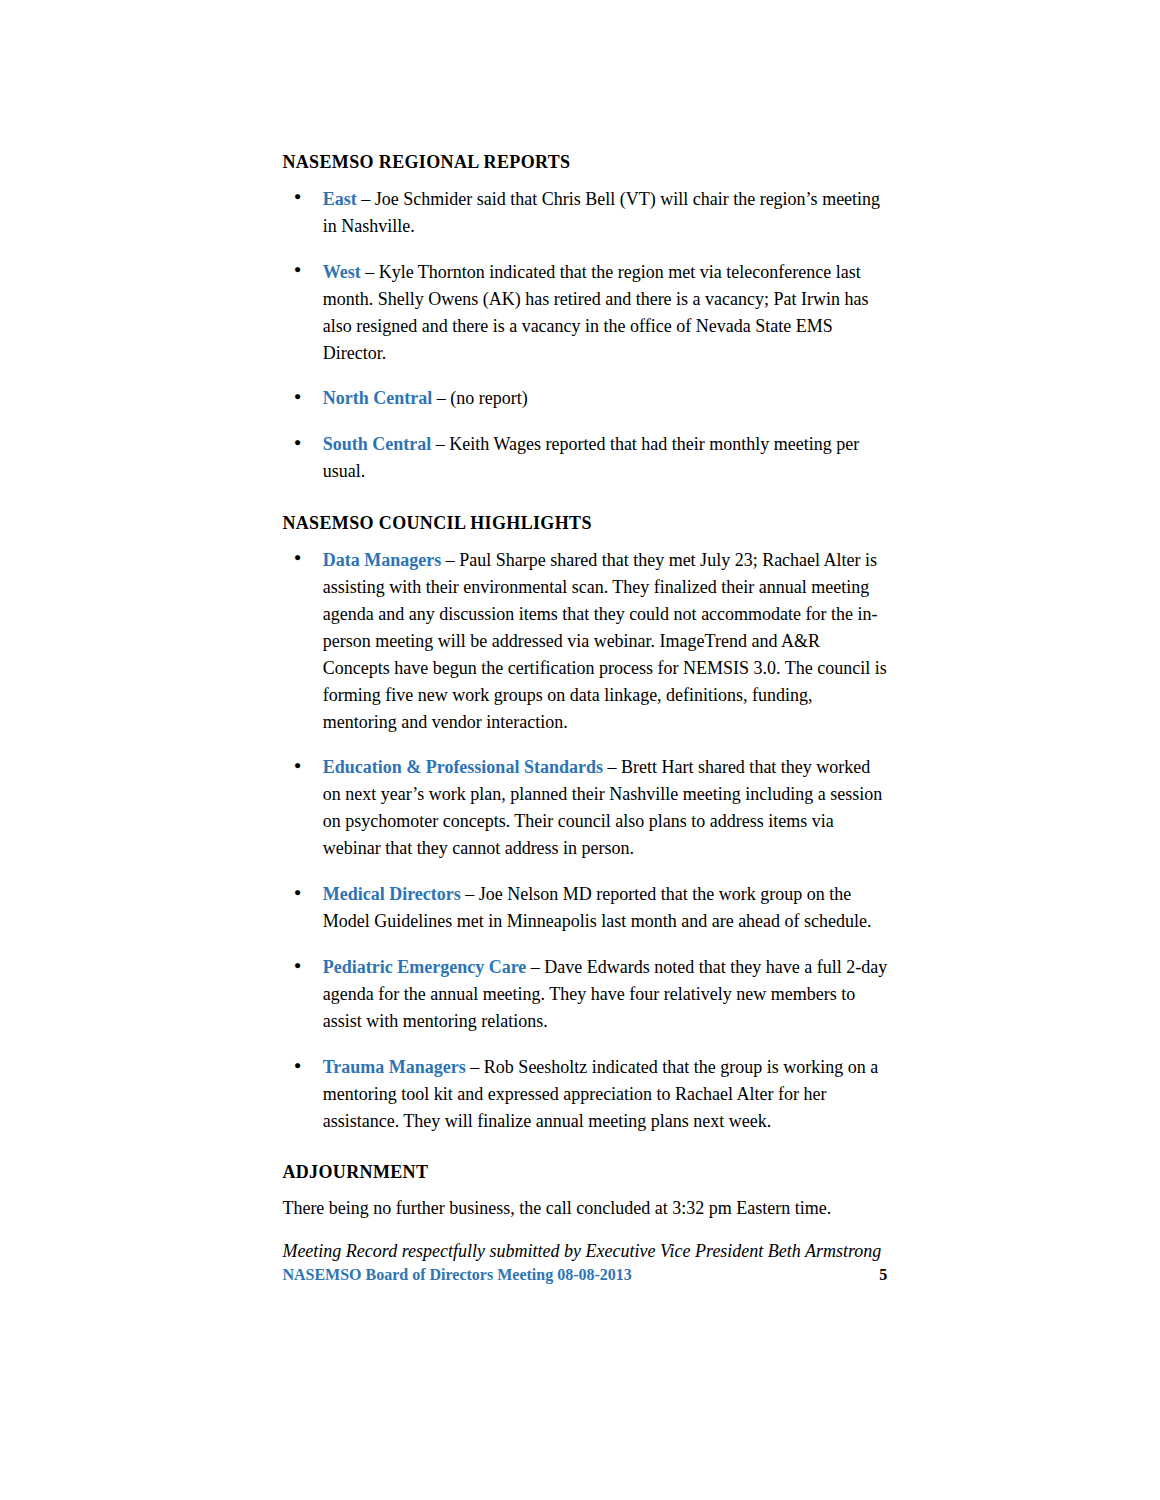NASEMSO Regional Reports
East – Joe Schmider said that Chris Bell (VT) will chair the region’s meeting in Nashville.
West – Kyle Thornton indicated that the region met via teleconference last month. Shelly Owens (AK) has retired and there is a vacancy; Pat Irwin has also resigned and there is a vacancy in the office of Nevada State EMS Director.
North Central – (no report)
South Central – Keith Wages reported that had their monthly meeting per usual.
NASEMSO Council Highlights
Data Managers – Paul Sharpe shared that they met July 23; Rachael Alter is assisting with their environmental scan. They finalized their annual meeting agenda and any discussion items that they could not accommodate for the in-person meeting will be addressed via webinar. ImageTrend and A&R Concepts have begun the certification process for NEMSIS 3.0. The council is forming five new work groups on data linkage, definitions, funding, mentoring and vendor interaction.
Education & Professional Standards – Brett Hart shared that they worked on next year’s work plan, planned their Nashville meeting including a session on psychomoter concepts. Their council also plans to address items via webinar that they cannot address in person.
Medical Directors – Joe Nelson MD reported that the work group on the Model Guidelines met in Minneapolis last month and are ahead of schedule.
Pediatric Emergency Care – Dave Edwards noted that they have a full 2-day agenda for the annual meeting. They have four relatively new members to assist with mentoring relations.
Trauma Managers – Rob Seesholtz indicated that the group is working on a mentoring tool kit and expressed appreciation to Rachael Alter for her assistance. They will finalize annual meeting plans next week.
Adjournment
There being no further business, the call concluded at 3:32 pm Eastern time.
Meeting Record respectfully submitted by Executive Vice President Beth Armstrong
5 NASEMSO Board of Directors Meeting 08-08-2013